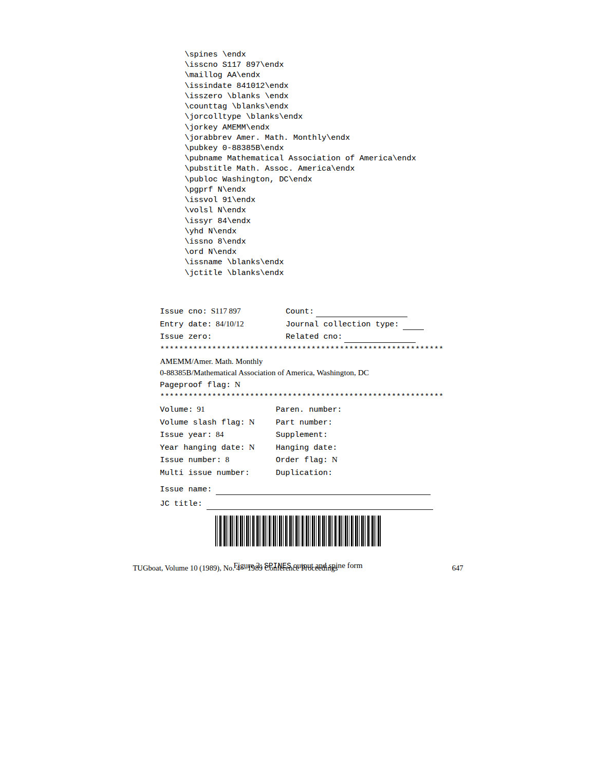\spines \endx
\isscno S117 897\endx
\maillog AA\endx
\issindate 841012\endx
\isszero \blanks \endx
\counttag \blanks\endx
\jorcolltype \blanks\endx
\jorkey AMEMM\endx
\jorabbrev Amer. Math. Monthly\endx
\pubkey 0-88385B\endx
\pubname Mathematical Association of America\endx
\pubstitle Math. Assoc. America\endx
\publoc Washington, DC\endx
\pgprf N\endx
\issvol 91\endx
\volsl N\endx
\issyr 84\endx
\yhd N\endx
\issno 8\endx
\ord N\endx
\issname \blanks\endx
\jctitle \blanks\endx
| Issue cno: S117 897 | Count: |
| Entry date: 84/10/12 | Journal collection type: |
| Issue zero: | Related cno: |
************************************************************
AMEMM/Amer. Math. Monthly
0-88385B/Mathematical Association of America, Washington, DC
Pageproof flag: N
************************************************************
| Volume: 91 | Paren. number: |
| Volume slash flag: N | Part number: |
| Issue year: 84 | Supplement: |
| Year hanging date: N | Hanging date: |
| Issue number: 8 | Order flag: N |
| Multi issue number: | Duplication: |
Issue name:
JC title:
Figure 2: SPINES output and spine form
TUGboat, Volume 10 (1989), No. 4—1989 Conference Proceedings 647